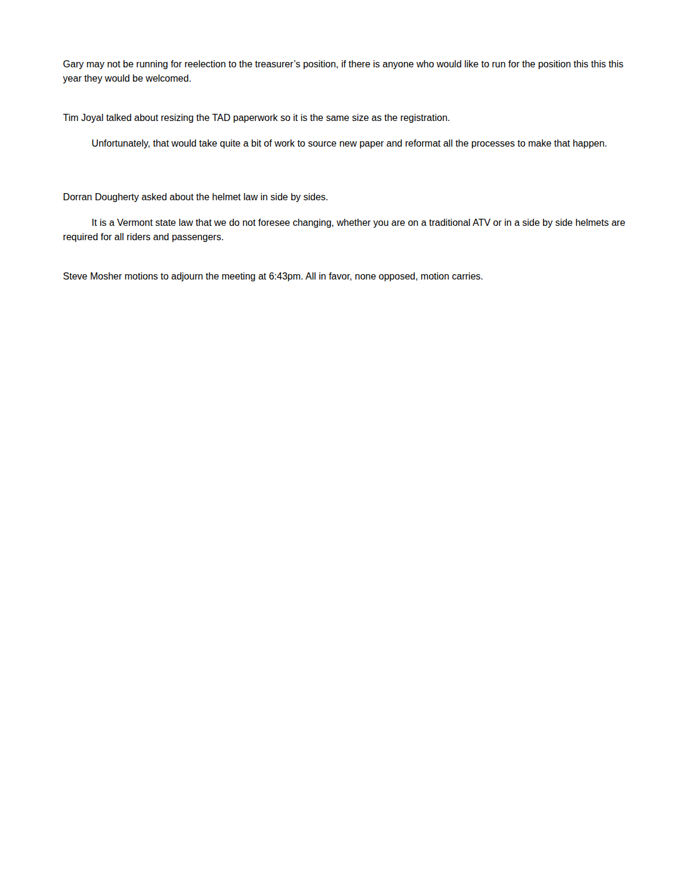Gary may not be running for reelection to the treasurer’s position, if there is anyone who would like to run for the position this this this year they would be welcomed.
Tim Joyal talked about resizing the TAD paperwork so it is the same size as the registration.
Unfortunately, that would take quite a bit of work to source new paper and reformat all the processes to make that happen.
Dorran Dougherty asked about the helmet law in side by sides.
It is a Vermont state law that we do not foresee changing, whether you are on a traditional ATV or in a side by side helmets are required for all riders and passengers.
Steve Mosher motions to adjourn the meeting at 6:43pm. All in favor, none opposed, motion carries.